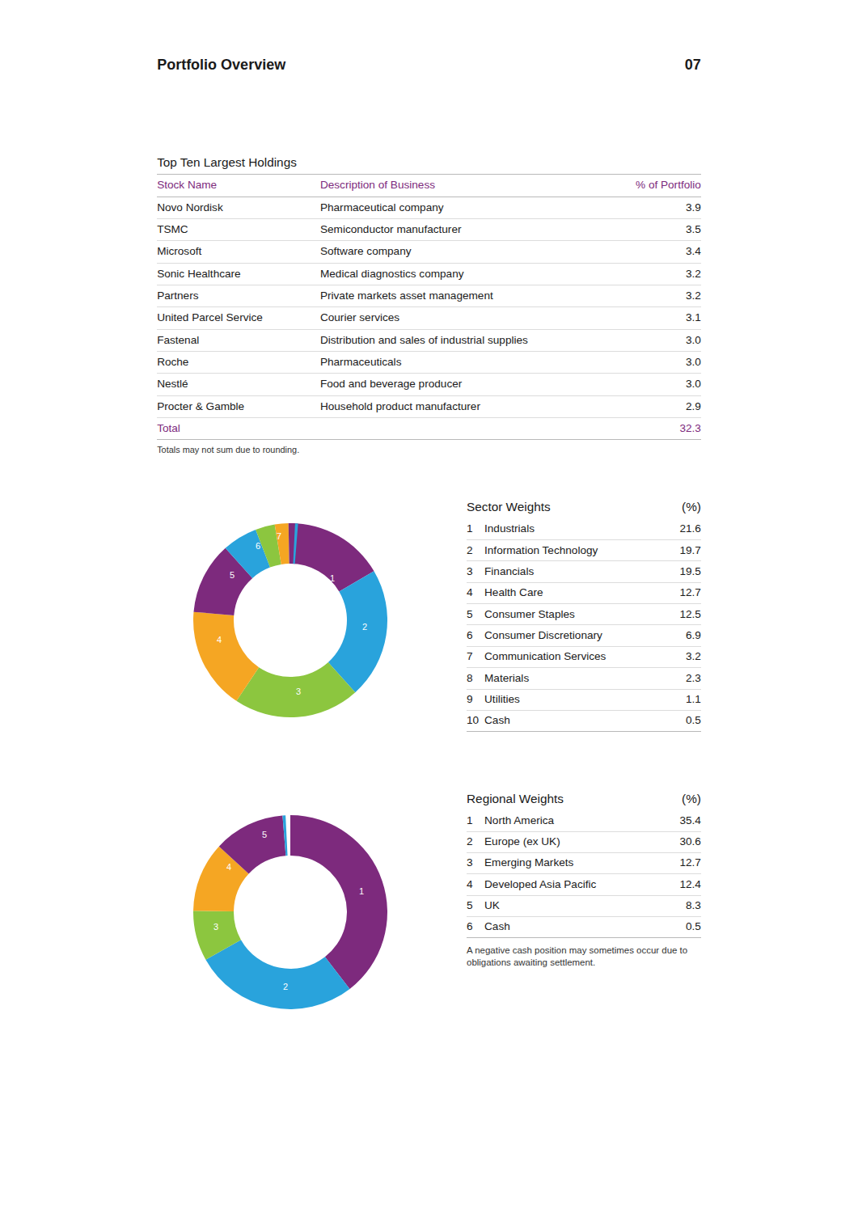Portfolio Overview
07
Top Ten Largest Holdings
| Stock Name | Description of Business | % of Portfolio |
| --- | --- | --- |
| Novo Nordisk | Pharmaceutical company | 3.9 |
| TSMC | Semiconductor manufacturer | 3.5 |
| Microsoft | Software company | 3.4 |
| Sonic Healthcare | Medical diagnostics company | 3.2 |
| Partners | Private markets asset management | 3.2 |
| United Parcel Service | Courier services | 3.1 |
| Fastenal | Distribution and sales of industrial supplies | 3.0 |
| Roche | Pharmaceuticals | 3.0 |
| Nestlé | Food and beverage producer | 3.0 |
| Procter & Gamble | Household product manufacturer | 2.9 |
| Total | | 32.3 |
Totals may not sum due to rounding.
1 2 3 4 5 6 7
Sector Weights (%)
| 1 | Industrials | 21.6 |
| 2 | Information Technology | 19.7 |
| 3 | Financials | 19.5 |
| 4 | Health Care | 12.7 |
| 5 | Consumer Staples | 12.5 |
| 6 | Consumer Discretionary | 6.9 |
| 7 | Communication Services | 3.2 |
| 8 | Materials | 2.3 |
| 9 | Utilities | 1.1 |
| 10 | Cash | 0.5 |
1 2 3 4 5
Regional Weights (%)
| 1 | North America | 35.4 |
| 2 | Europe (ex UK) | 30.6 |
| 3 | Emerging Markets | 12.7 |
| 4 | Developed Asia Pacific | 12.4 |
| 5 | UK | 8.3 |
| 6 | Cash | 0.5 |
A negative cash position may sometimes occur due to obligations awaiting settlement.